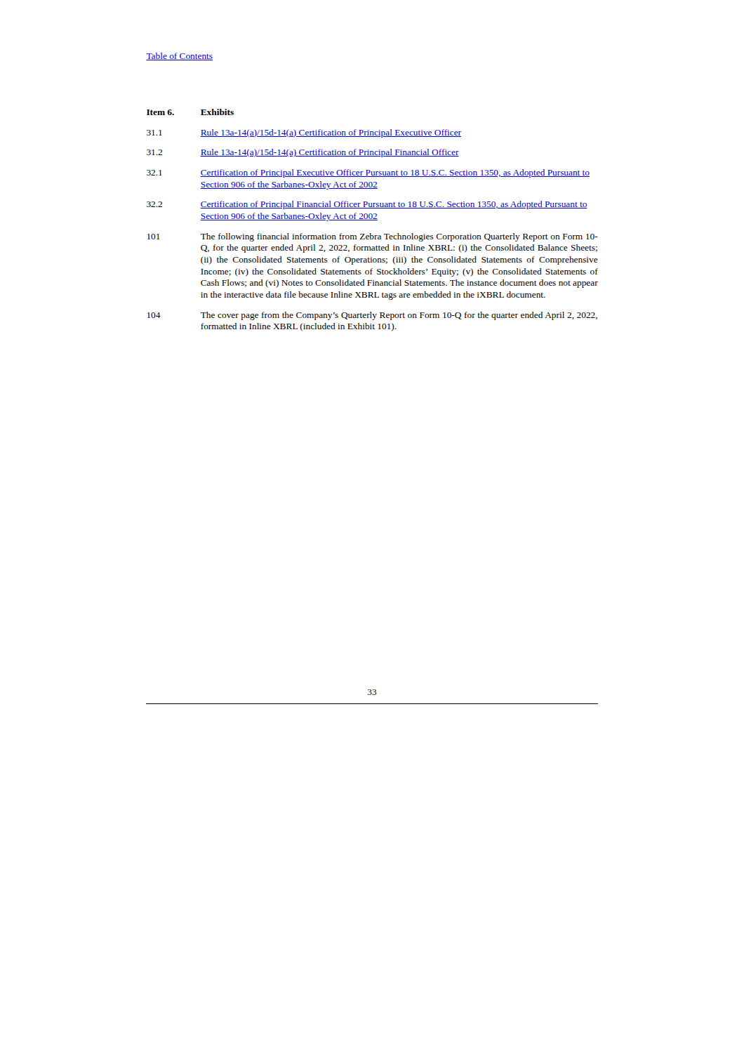Table of Contents
| Item 6. | Exhibits | |
| 31.1 | Rule 13a-14(a)/15d-14(a) Certification of Principal Executive Officer |
| 31.2 | Rule 13a-14(a)/15d-14(a) Certification of Principal Financial Officer |
| 32.1 | Certification of Principal Executive Officer Pursuant to 18 U.S.C. Section 1350, as Adopted Pursuant to Section 906 of the Sarbanes-Oxley Act of 2002 |
| 32.2 | Certification of Principal Financial Officer Pursuant to 18 U.S.C. Section 1350, as Adopted Pursuant to Section 906 of the Sarbanes-Oxley Act of 2002 |
| 101 | The following financial information from Zebra Technologies Corporation Quarterly Report on Form 10-Q, for the quarter ended April 2, 2022, formatted in Inline XBRL: (i) the Consolidated Balance Sheets; (ii) the Consolidated Statements of Operations; (iii) the Consolidated Statements of Comprehensive Income; (iv) the Consolidated Statements of Stockholders’ Equity; (v) the Consolidated Statements of Cash Flows; and (vi) Notes to Consolidated Financial Statements. The instance document does not appear in the interactive data file because Inline XBRL tags are embedded in the iXBRL document. |
| 104 | The cover page from the Company’s Quarterly Report on Form 10-Q for the quarter ended April 2, 2022, formatted in Inline XBRL (included in Exhibit 101). |
33